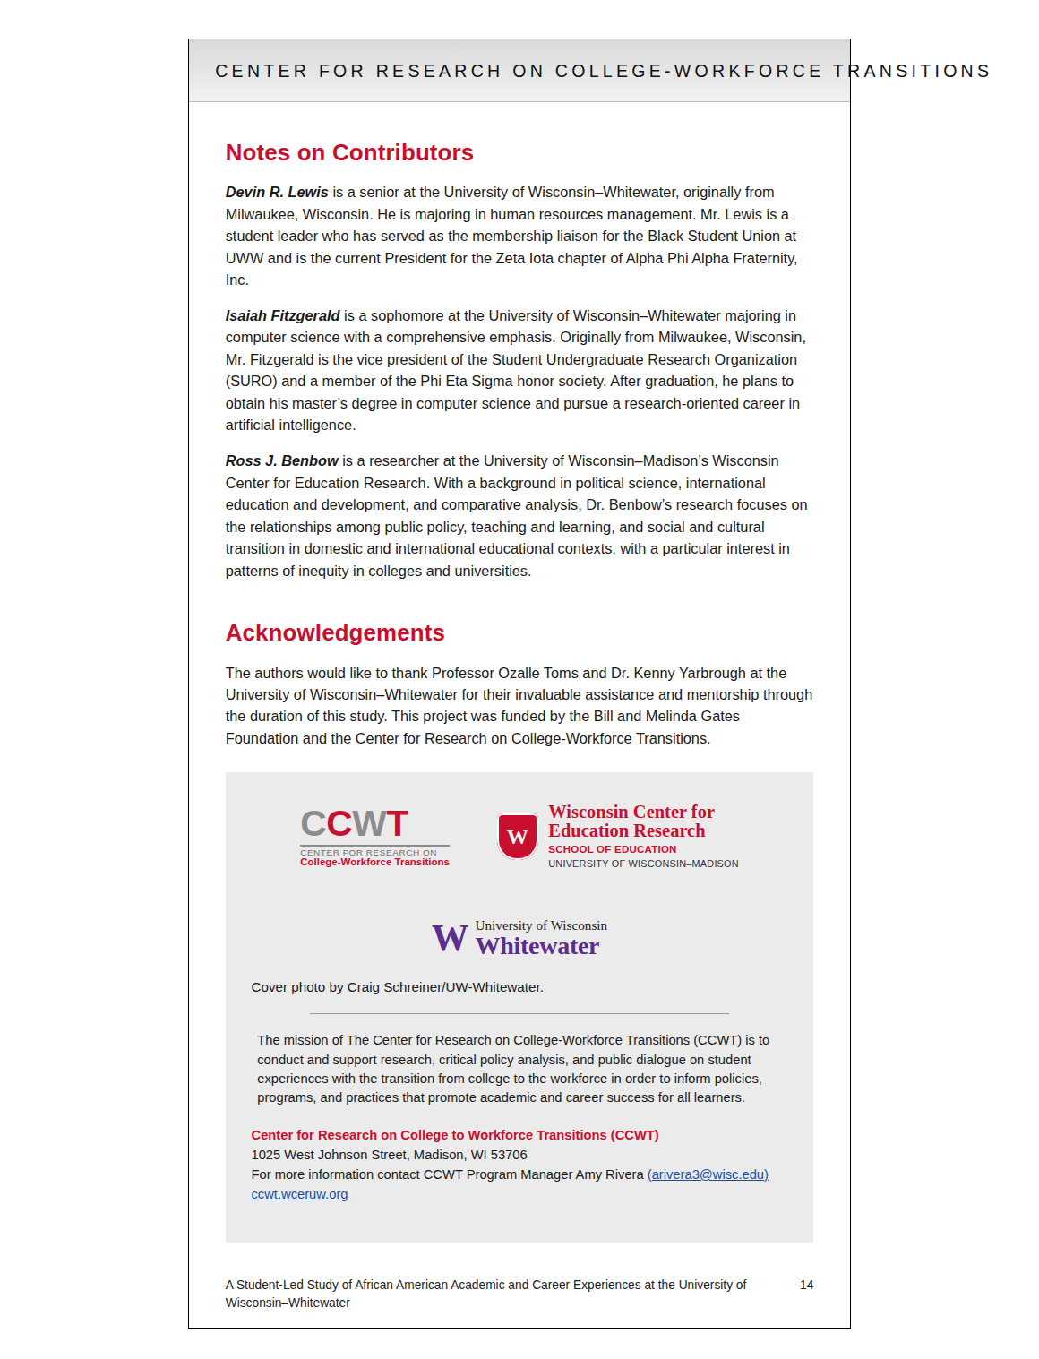Center for Research on College-Workforce Transitions
Notes on Contributors
Devin R. Lewis is a senior at the University of Wisconsin–Whitewater, originally from Milwaukee, Wisconsin. He is majoring in human resources management. Mr. Lewis is a student leader who has served as the membership liaison for the Black Student Union at UWW and is the current President for the Zeta Iota chapter of Alpha Phi Alpha Fraternity, Inc.
Isaiah Fitzgerald is a sophomore at the University of Wisconsin–Whitewater majoring in computer science with a comprehensive emphasis. Originally from Milwaukee, Wisconsin, Mr. Fitzgerald is the vice president of the Student Undergraduate Research Organization (SURO) and a member of the Phi Eta Sigma honor society. After graduation, he plans to obtain his master’s degree in computer science and pursue a research-oriented career in artificial intelligence.
Ross J. Benbow is a researcher at the University of Wisconsin–Madison’s Wisconsin Center for Education Research. With a background in political science, international education and development, and comparative analysis, Dr. Benbow’s research focuses on the relationships among public policy, teaching and learning, and social and cultural transition in domestic and international educational contexts, with a particular interest in patterns of inequity in colleges and universities.
Acknowledgements
The authors would like to thank Professor Ozalle Toms and Dr. Kenny Yarbrough at the University of Wisconsin–Whitewater for their invaluable assistance and mentorship through the duration of this study. This project was funded by the Bill and Melinda Gates Foundation and the Center for Research on College-Workforce Transitions.
CCWT
Center for Research on
College-Workforce Transitions
Wisconsin Center for
Education Research
SCHOOL OF EDUCATION
UNIVERSITY OF WISCONSIN–MADISON
W
University of Wisconsin
Whitewater
Cover photo by Craig Schreiner/UW-Whitewater.
The mission of The Center for Research on College-Workforce Transitions (CCWT) is to conduct and support research, critical policy analysis, and public dialogue on student experiences with the transition from college to the workforce in order to inform policies, programs, and practices that promote academic and career success for all learners.
Center for Research on College to Workforce Transitions (CCWT)
1025 West Johnson Street, Madison, WI 53706
For more information contact CCWT Program Manager Amy Rivera (arivera3@wisc.edu)
ccwt.wceruw.org
A Student-Led Study of African American Academic and Career Experiences at the University of Wisconsin–Whitewater 14